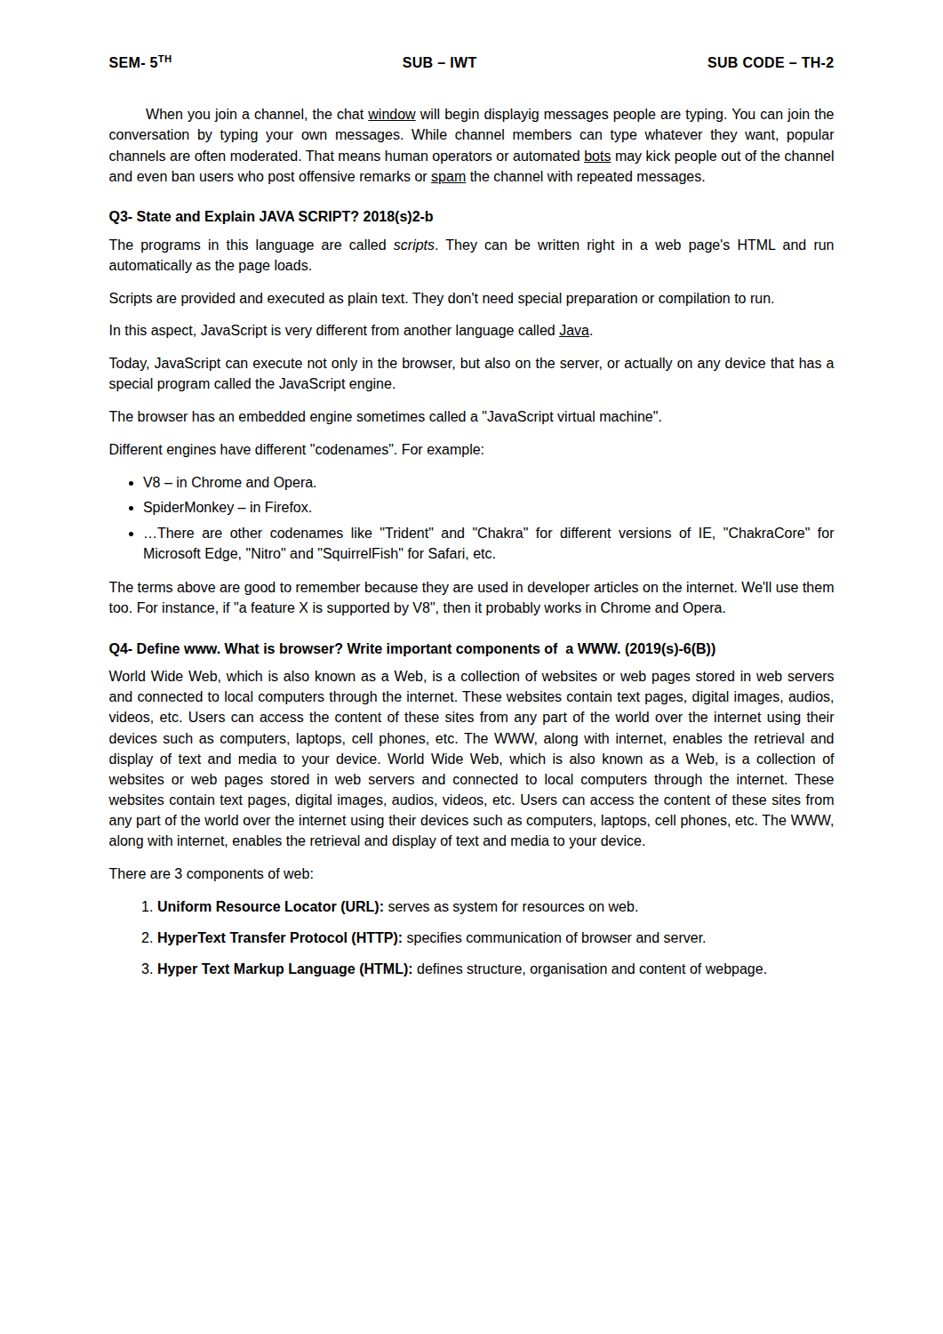SEM- 5TH SUB – IWT SUB CODE – TH-2
When you join a channel, the chat window will begin displayig messages people are typing. You can join the conversation by typing your own messages. While channel members can type whatever they want, popular channels are often moderated. That means human operators or automated bots may kick people out of the channel and even ban users who post offensive remarks or spam the channel with repeated messages.
Q3- State and Explain JAVA SCRIPT? 2018(s)2-b
The programs in this language are called scripts. They can be written right in a web page's HTML and run automatically as the page loads.
Scripts are provided and executed as plain text. They don't need special preparation or compilation to run.
In this aspect, JavaScript is very different from another language called Java.
Today, JavaScript can execute not only in the browser, but also on the server, or actually on any device that has a special program called the JavaScript engine.
The browser has an embedded engine sometimes called a "JavaScript virtual machine".
Different engines have different "codenames". For example:
V8 – in Chrome and Opera.
SpiderMonkey – in Firefox.
…There are other codenames like "Trident" and "Chakra" for different versions of IE, "ChakraCore" for Microsoft Edge, "Nitro" and "SquirrelFish" for Safari, etc.
The terms above are good to remember because they are used in developer articles on the internet. We'll use them too. For instance, if "a feature X is supported by V8", then it probably works in Chrome and Opera.
Q4- Define www. What is browser? Write important components of a WWW. (2019(s)-6(B))
World Wide Web, which is also known as a Web, is a collection of websites or web pages stored in web servers and connected to local computers through the internet. These websites contain text pages, digital images, audios, videos, etc. Users can access the content of these sites from any part of the world over the internet using their devices such as computers, laptops, cell phones, etc. The WWW, along with internet, enables the retrieval and display of text and media to your device. World Wide Web, which is also known as a Web, is a collection of websites or web pages stored in web servers and connected to local computers through the internet. These websites contain text pages, digital images, audios, videos, etc. Users can access the content of these sites from any part of the world over the internet using their devices such as computers, laptops, cell phones, etc. The WWW, along with internet, enables the retrieval and display of text and media to your device.
There are 3 components of web:
Uniform Resource Locator (URL): serves as system for resources on web.
HyperText Transfer Protocol (HTTP): specifies communication of browser and server.
Hyper Text Markup Language (HTML): defines structure, organisation and content of webpage.